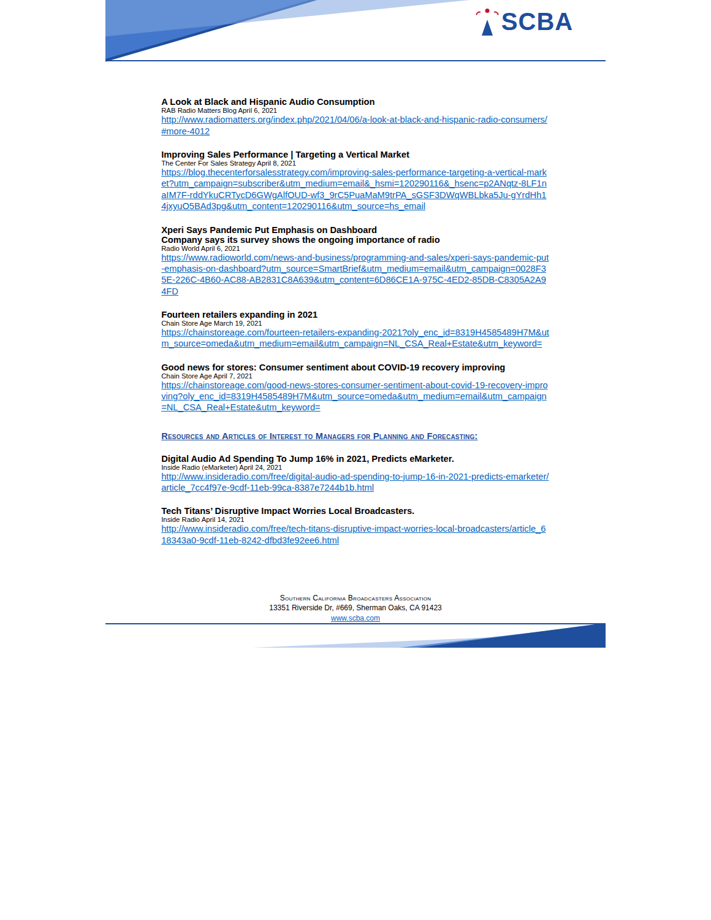SCBA
A Look at Black and Hispanic Audio Consumption
RAB Radio Matters Blog April 6, 2021
http://www.radiomatters.org/index.php/2021/04/06/a-look-at-black-and-hispanic-radio-consumers/#more-4012
Improving Sales Performance | Targeting a Vertical Market
The Center For Sales Strategy April 8, 2021
https://blog.thecenterforsalesstrategy.com/improving-sales-performance-targeting-a-vertical-market?utm_campaign=subscriber&utm_medium=email&_hsmi=120290116&_hsenc=p2ANqtz-8LF1naIM7F-rddYkuCRTycD6GWgAlfOUD-wf3_9rC5PuaMaM9trPA_sGSF3DWqWBLbka5Ju-gYrdHh14jxyuO5BAd3pg&utm_content=120290116&utm_source=hs_email
Xperi Says Pandemic Put Emphasis on Dashboard
Company says its survey shows the ongoing importance of radio
Radio World April 6, 2021
https://www.radioworld.com/news-and-business/programming-and-sales/xperi-says-pandemic-put-emphasis-on-dashboard?utm_source=SmartBrief&utm_medium=email&utm_campaign=0028F35E-226C-4B60-AC88-AB2831C8A639&utm_content=6D86CE1A-975C-4ED2-85DB-C8305A2A94FD
Fourteen retailers expanding in 2021
Chain Store Age March 19, 2021
https://chainstoreage.com/fourteen-retailers-expanding-2021?oly_enc_id=8319H4585489H7M&utm_source=omeda&utm_medium=email&utm_campaign=NL_CSA_Real+Estate&utm_keyword=
Good news for stores: Consumer sentiment about COVID-19 recovery improving
Chain Store Age April 7, 2021
https://chainstoreage.com/good-news-stores-consumer-sentiment-about-covid-19-recovery-improving?oly_enc_id=8319H4585489H7M&utm_source=omeda&utm_medium=email&utm_campaign=NL_CSA_Real+Estate&utm_keyword=
Resources and Articles of Interest to Managers for Planning and Forecasting:
Digital Audio Ad Spending To Jump 16% in 2021, Predicts eMarketer.
Inside Radio (eMarketer) April 24, 2021
http://www.insideradio.com/free/digital-audio-ad-spending-to-jump-16-in-2021-predicts-emarketer/article_7cc4f97e-9cdf-11eb-99ca-8387e7244b1b.html
Tech Titans’ Disruptive Impact Worries Local Broadcasters.
Inside Radio April 14, 2021
http://www.insideradio.com/free/tech-titans-disruptive-impact-worries-local-broadcasters/article_618343a0-9cdf-11eb-8242-dfbd3fe92ee6.html
Southern California Broadcasters Association
13351 Riverside Dr, #669, Sherman Oaks, CA 91423
www.scba.com